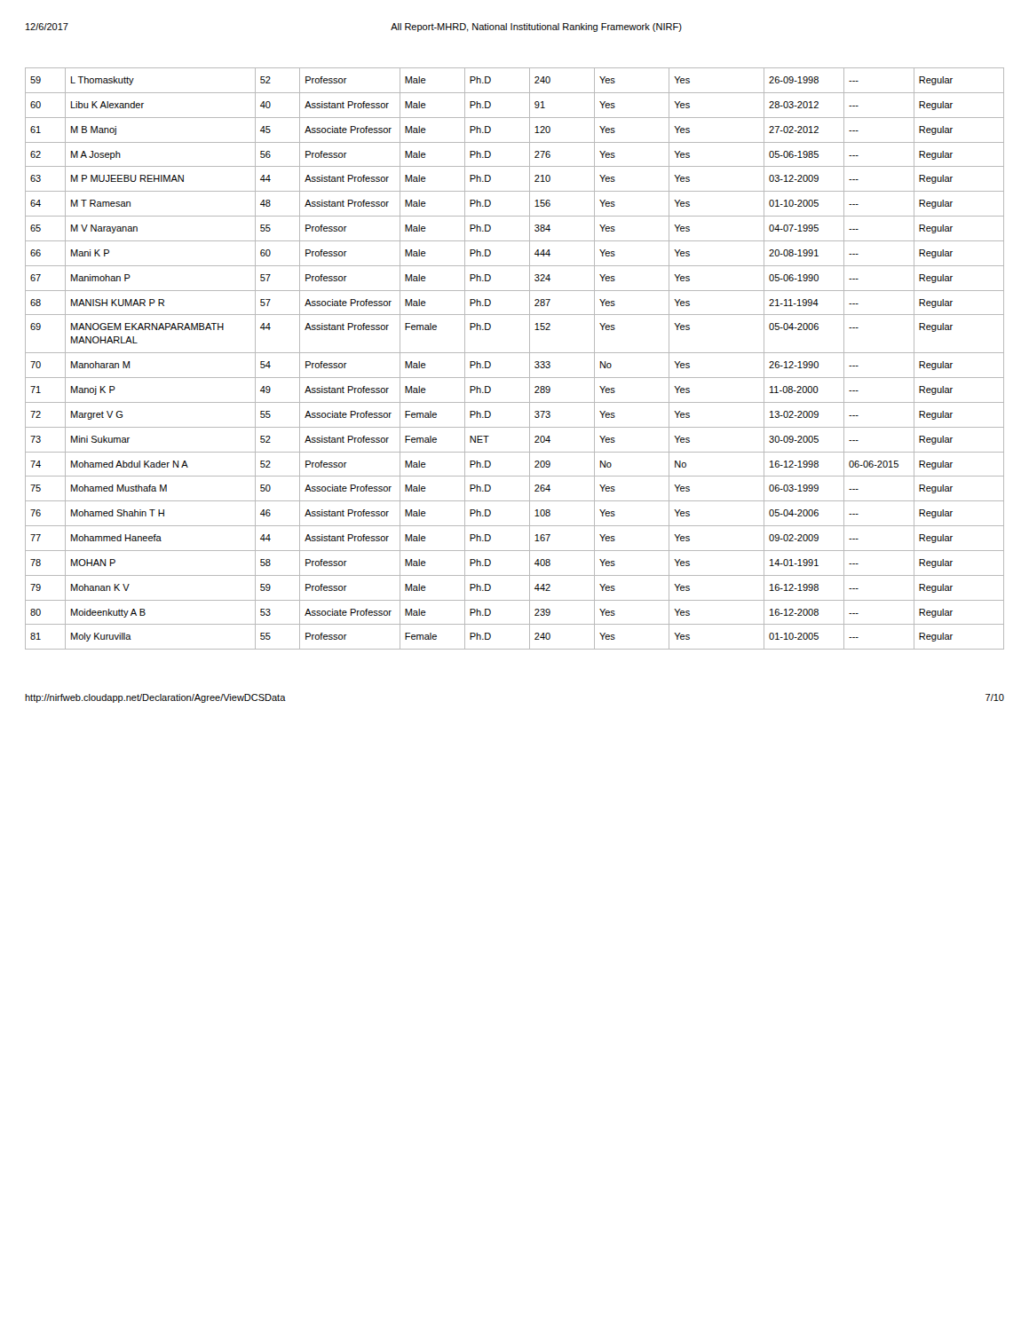12/6/2017
All Report-MHRD, National Institutional Ranking Framework (NIRF)
| 59 | L Thomaskutty | 52 | Professor | Male | Ph.D | 240 | Yes | Yes | 26-09-1998 | --- | Regular |
| 60 | Libu K Alexander | 40 | Assistant Professor | Male | Ph.D | 91 | Yes | Yes | 28-03-2012 | --- | Regular |
| 61 | M B Manoj | 45 | Associate Professor | Male | Ph.D | 120 | Yes | Yes | 27-02-2012 | --- | Regular |
| 62 | M A Joseph | 56 | Professor | Male | Ph.D | 276 | Yes | Yes | 05-06-1985 | --- | Regular |
| 63 | M P MUJEEBU REHIMAN | 44 | Assistant Professor | Male | Ph.D | 210 | Yes | Yes | 03-12-2009 | --- | Regular |
| 64 | M T Ramesan | 48 | Assistant Professor | Male | Ph.D | 156 | Yes | Yes | 01-10-2005 | --- | Regular |
| 65 | M V Narayanan | 55 | Professor | Male | Ph.D | 384 | Yes | Yes | 04-07-1995 | --- | Regular |
| 66 | Mani K P | 60 | Professor | Male | Ph.D | 444 | Yes | Yes | 20-08-1991 | --- | Regular |
| 67 | Manimohan P | 57 | Professor | Male | Ph.D | 324 | Yes | Yes | 05-06-1990 | --- | Regular |
| 68 | MANISH KUMAR P R | 57 | Associate Professor | Male | Ph.D | 287 | Yes | Yes | 21-11-1994 | --- | Regular |
| 69 | MANOGEM EKARNAPARAMBATH MANOHARLAL | 44 | Assistant Professor | Female | Ph.D | 152 | Yes | Yes | 05-04-2006 | --- | Regular |
| 70 | Manoharan M | 54 | Professor | Male | Ph.D | 333 | No | Yes | 26-12-1990 | --- | Regular |
| 71 | Manoj K P | 49 | Assistant Professor | Male | Ph.D | 289 | Yes | Yes | 11-08-2000 | --- | Regular |
| 72 | Margret V G | 55 | Associate Professor | Female | Ph.D | 373 | Yes | Yes | 13-02-2009 | --- | Regular |
| 73 | Mini Sukumar | 52 | Assistant Professor | Female | NET | 204 | Yes | Yes | 30-09-2005 | --- | Regular |
| 74 | Mohamed Abdul Kader N A | 52 | Professor | Male | Ph.D | 209 | No | No | 16-12-1998 | 06-06-2015 | Regular |
| 75 | Mohamed Musthafa M | 50 | Associate Professor | Male | Ph.D | 264 | Yes | Yes | 06-03-1999 | --- | Regular |
| 76 | Mohamed Shahin T H | 46 | Assistant Professor | Male | Ph.D | 108 | Yes | Yes | 05-04-2006 | --- | Regular |
| 77 | Mohammed Haneefa | 44 | Assistant Professor | Male | Ph.D | 167 | Yes | Yes | 09-02-2009 | --- | Regular |
| 78 | MOHAN P | 58 | Professor | Male | Ph.D | 408 | Yes | Yes | 14-01-1991 | --- | Regular |
| 79 | Mohanan K V | 59 | Professor | Male | Ph.D | 442 | Yes | Yes | 16-12-1998 | --- | Regular |
| 80 | Moideenkutty A B | 53 | Associate Professor | Male | Ph.D | 239 | Yes | Yes | 16-12-2008 | --- | Regular |
| 81 | Moly Kuruvilla | 55 | Professor | Female | Ph.D | 240 | Yes | Yes | 01-10-2005 | --- | Regular |
http://nirfweb.cloudapp.net/Declaration/Agree/ViewDCSData 7/10